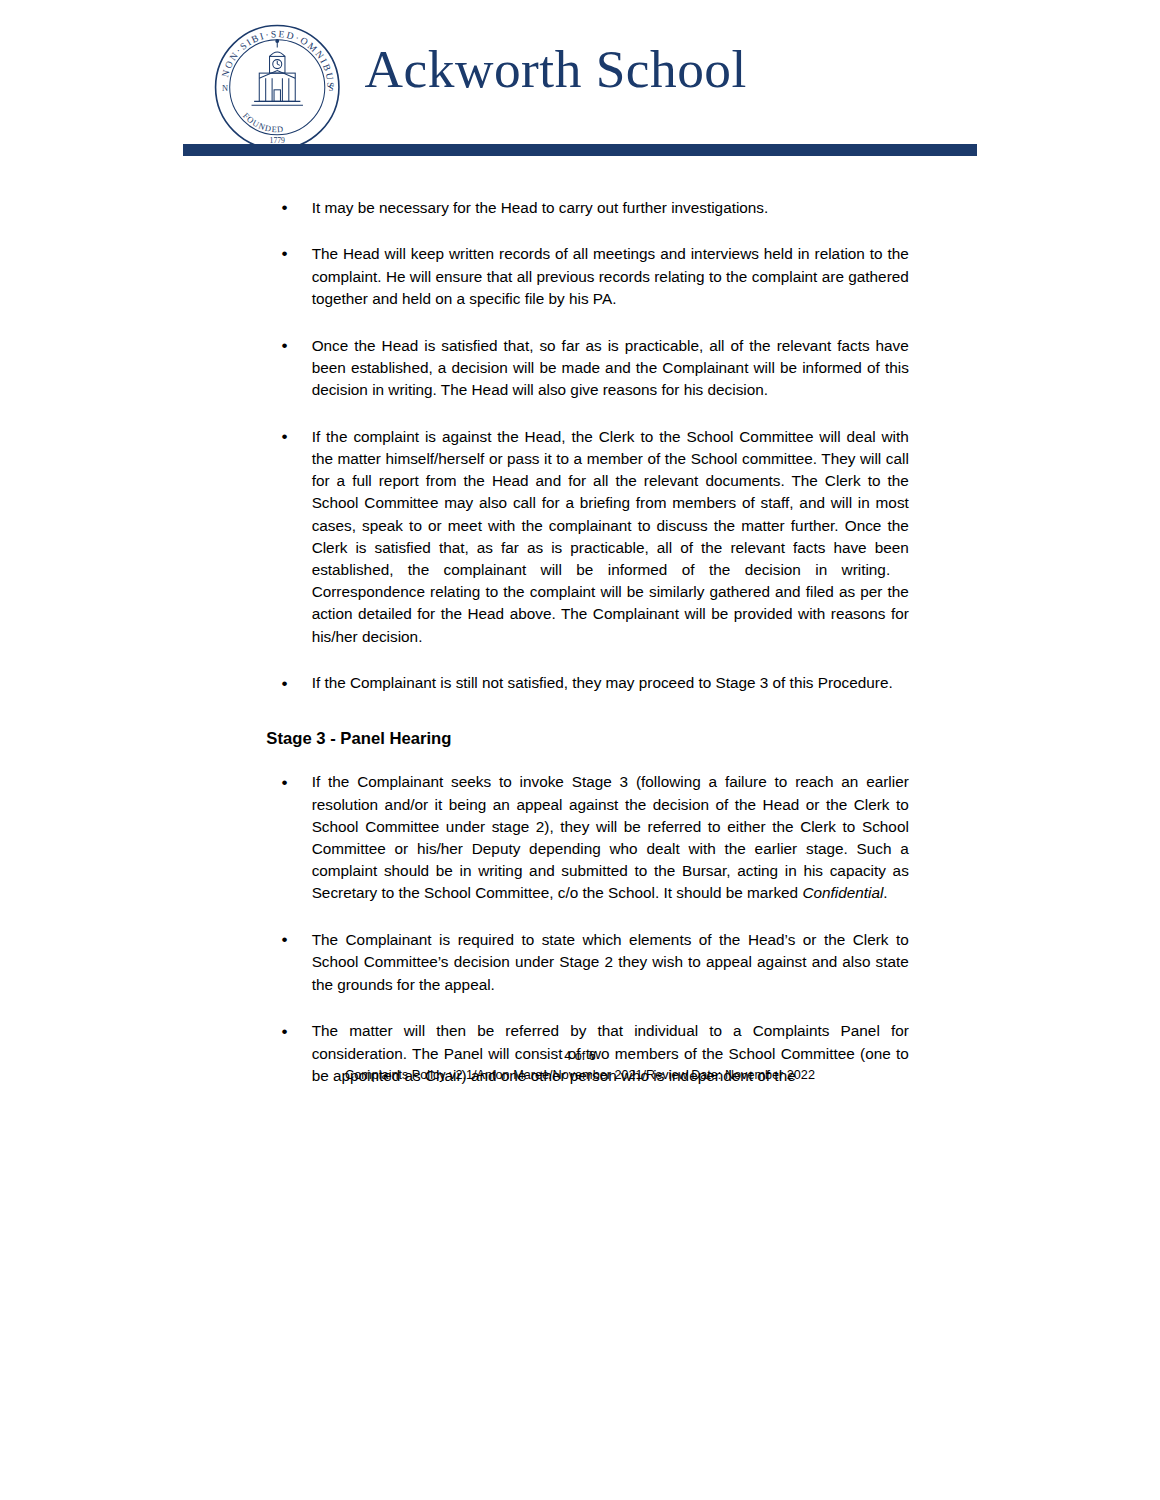NON·SIBI·SED·OMNIBUS FOUNDED 1779 N S
Ackworth School
It may be necessary for the Head to carry out further investigations.
The Head will keep written records of all meetings and interviews held in relation to the complaint. He will ensure that all previous records relating to the complaint are gathered together and held on a specific file by his PA.
Once the Head is satisfied that, so far as is practicable, all of the relevant facts have been established, a decision will be made and the Complainant will be informed of this decision in writing. The Head will also give reasons for his decision.
If the complaint is against the Head, the Clerk to the School Committee will deal with the matter himself/herself or pass it to a member of the School committee. They will call for a full report from the Head and for all the relevant documents. The Clerk to the School Committee may also call for a briefing from members of staff, and will in most cases, speak to or meet with the complainant to discuss the matter further. Once the Clerk is satisfied that, as far as is practicable, all of the relevant facts have been established, the complainant will be informed of the decision in writing. Correspondence relating to the complaint will be similarly gathered and filed as per the action detailed for the Head above. The Complainant will be provided with reasons for his/her decision.
If the Complainant is still not satisfied, they may proceed to Stage 3 of this Procedure.
Stage 3 - Panel Hearing
If the Complainant seeks to invoke Stage 3 (following a failure to reach an earlier resolution and/or it being an appeal against the decision of the Head or the Clerk to School Committee under stage 2), they will be referred to either the Clerk to School Committee or his/her Deputy depending who dealt with the earlier stage. Such a complaint should be in writing and submitted to the Bursar, acting in his capacity as Secretary to the School Committee, c/o the School. It should be marked Confidential.
The Complainant is required to state which elements of the Head’s or the Clerk to School Committee’s decision under Stage 2 they wish to appeal against and also state the grounds for the appeal.
The matter will then be referred by that individual to a Complaints Panel for consideration. The Panel will consist of two members of the School Committee (one to be appointed as Chair) and one other person who is independent of the
4 of 6
Complaints Policy v2.1/Anton Maree/November 2021/Review Date: November 2022